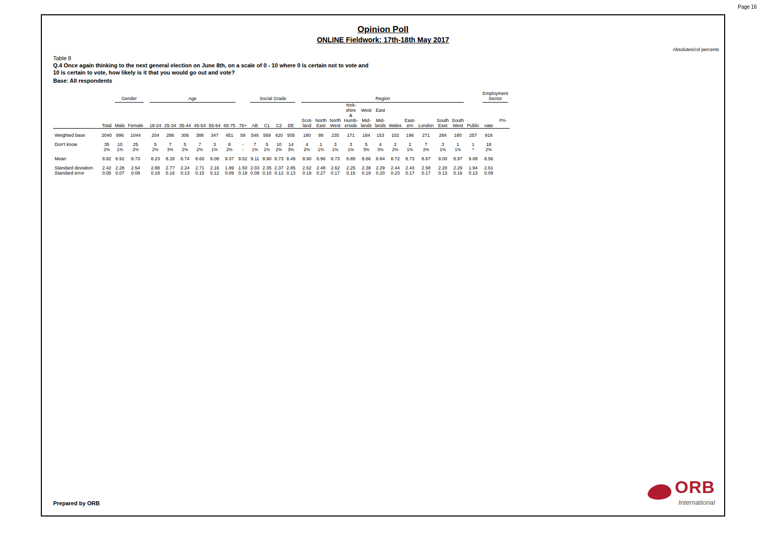Page 16
Opinion Poll
ONLINE Fieldwork: 17th-18th May 2017
Absolutes/col percents
Table 8
Q.4 Once again thinking to the next general election on June 8th, on a scale of 0 - 10 where 0 is certain not to vote and
10 is certain to vote, how likely is it that you would go out and vote?
Base: All respondents
| | | Gender | | Age | | Social Grade | | Region | | Employment Sector |
| | | | | | | | | | | | | | | | | | | | | York- shire | West | East | | | | | | | | |
| | | | | | | | | | | | | | | | | | Scot- | North | North | & Humb- | Mid- | Mid- | | East- | | South | South | | | Pri- |
| | Total | Male | Female | | 18-24 | 25-34 | 35-44 | 45-54 | 55-64 | 65-75 | 76+ | AB | C1 | C2 | DE | | land | East | West | erside | lands | lands | Wales | ern | London | East | West | Public | vate | |
| Weighted base | 2040 | 996 | 1044 | | 204 | 286 | 306 | 388 | 347 | 451 | 59 | 546 | 569 | 420 | 505 | | 180 | 86 | 235 | 171 | 184 | 153 | 102 | 196 | 271 | 284 | 180 | 257 | 918 | |
| Don't know | 35 | 10 | 25 | | 5 | 7 | 5 | 7 | 3 | 8 | - | 7 | 5 | 10 | 14 | | 4 | 1 | 3 | 3 | 5 | 4 | 2 | 2 | 7 | 3 | 1 | 1 | 18 | |
| | 2% | 1% | 2% | | 2% | 3% | 2% | 2% | 1% | 2% | - | 1% | 1% | 2% | 3% | | 2% | 1% | 1% | 1% | 3% | 3% | 2% | 1% | 2% | 1% | 1% | * | 2% | |
| Mean | 8.82 | 8.92 | 8.73 | | 8.23 | 8.28 | 8.74 | 8.60 | 9.08 | 9.37 | 9.52 | 9.11 | 8.90 | 8.73 | 8.49 | | 8.90 | 8.96 | 8.73 | 8.89 | 8.66 | 8.84 | 8.72 | 8.73 | 8.67 | 9.00 | 8.97 | 9.08 | 8.56 | |
| Standard deviation | 2.42 | 2.28 | 2.54 | | 2.88 | 2.77 | 2.24 | 2.71 | 2.16 | 1.89 | 1.50 | 2.03 | 2.35 | 2.37 | 2.85 | | 2.62 | 2.48 | 2.62 | 2.25 | 2.38 | 2.29 | 2.44 | 2.43 | 2.58 | 2.20 | 2.29 | 1.94 | 2.61 | |
| Standard error | 0.05 | 0.07 | 0.08 | | 0.18 | 0.16 | 0.13 | 0.15 | 0.12 | 0.09 | 0.19 | 0.09 | 0.10 | 0.12 | 0.13 | | 0.19 | 0.27 | 0.17 | 0.16 | 0.19 | 0.20 | 0.23 | 0.17 | 0.17 | 0.13 | 0.16 | 0.13 | 0.09 | |
Prepared by ORB
ORB
International